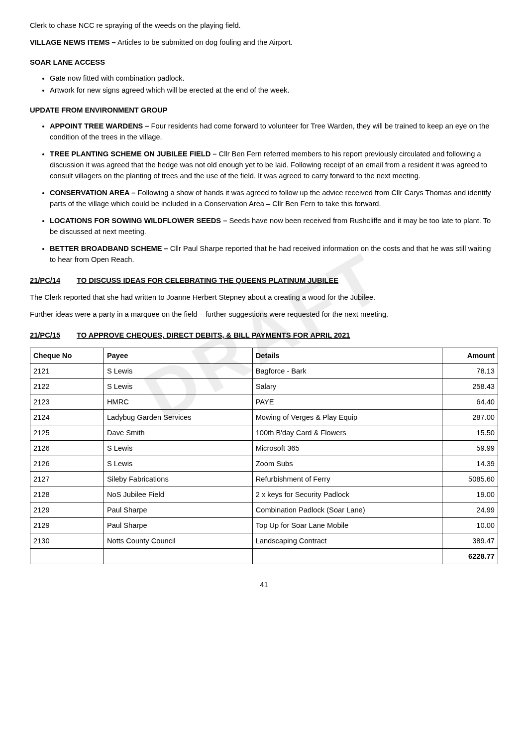DRAFT
Clerk to chase NCC re spraying of the weeds on the playing field.
VILLAGE NEWS ITEMS – Articles to be submitted on dog fouling and the Airport.
SOAR LANE ACCESS
Gate now fitted with combination padlock.
Artwork for new signs agreed which will be erected at the end of the week.
UPDATE FROM ENVIRONMENT GROUP
APPOINT TREE WARDENS – Four residents had come forward to volunteer for Tree Warden, they will be trained to keep an eye on the condition of the trees in the village.
TREE PLANTING SCHEME ON JUBILEE FIELD – Cllr Ben Fern referred members to his report previously circulated and following a discussion it was agreed that the hedge was not old enough yet to be laid. Following receipt of an email from a resident it was agreed to consult villagers on the planting of trees and the use of the field. It was agreed to carry forward to the next meeting.
CONSERVATION AREA – Following a show of hands it was agreed to follow up the advice received from Cllr Carys Thomas and identify parts of the village which could be included in a Conservation Area – Cllr Ben Fern to take this forward.
LOCATIONS FOR SOWING WILDFLOWER SEEDS – Seeds have now been received from Rushcliffe and it may be too late to plant. To be discussed at next meeting.
BETTER BROADBAND SCHEME – Cllr Paul Sharpe reported that he had received information on the costs and that he was still waiting to hear from Open Reach.
21/PC/14 TO DISCUSS IDEAS FOR CELEBRATING THE QUEENS PLATINUM JUBILEE
The Clerk reported that she had written to Joanne Herbert Stepney about a creating a wood for the Jubilee.
Further ideas were a party in a marquee on the field – further suggestions were requested for the next meeting.
21/PC/15 TO APPROVE CHEQUES, DIRECT DEBITS, & BILL PAYMENTS FOR APRIL 2021
| Cheque No | Payee | Details | Amount |
| --- | --- | --- | --- |
| 2121 | S Lewis | Bagforce - Bark | 78.13 |
| 2122 | S Lewis | Salary | 258.43 |
| 2123 | HMRC | PAYE | 64.40 |
| 2124 | Ladybug Garden Services | Mowing of Verges & Play Equip | 287.00 |
| 2125 | Dave Smith | 100th B'day Card & Flowers | 15.50 |
| 2126 | S Lewis | Microsoft 365 | 59.99 |
| 2126 | S Lewis | Zoom Subs | 14.39 |
| 2127 | Sileby Fabrications | Refurbishment of Ferry | 5085.60 |
| 2128 | NoS Jubilee Field | 2 x keys for Security Padlock | 19.00 |
| 2129 | Paul Sharpe | Combination Padlock (Soar Lane) | 24.99 |
| 2129 | Paul Sharpe | Top Up for Soar Lane Mobile | 10.00 |
| 2130 | Notts County Council | Landscaping Contract | 389.47 |
| | | | 6228.77 |
41